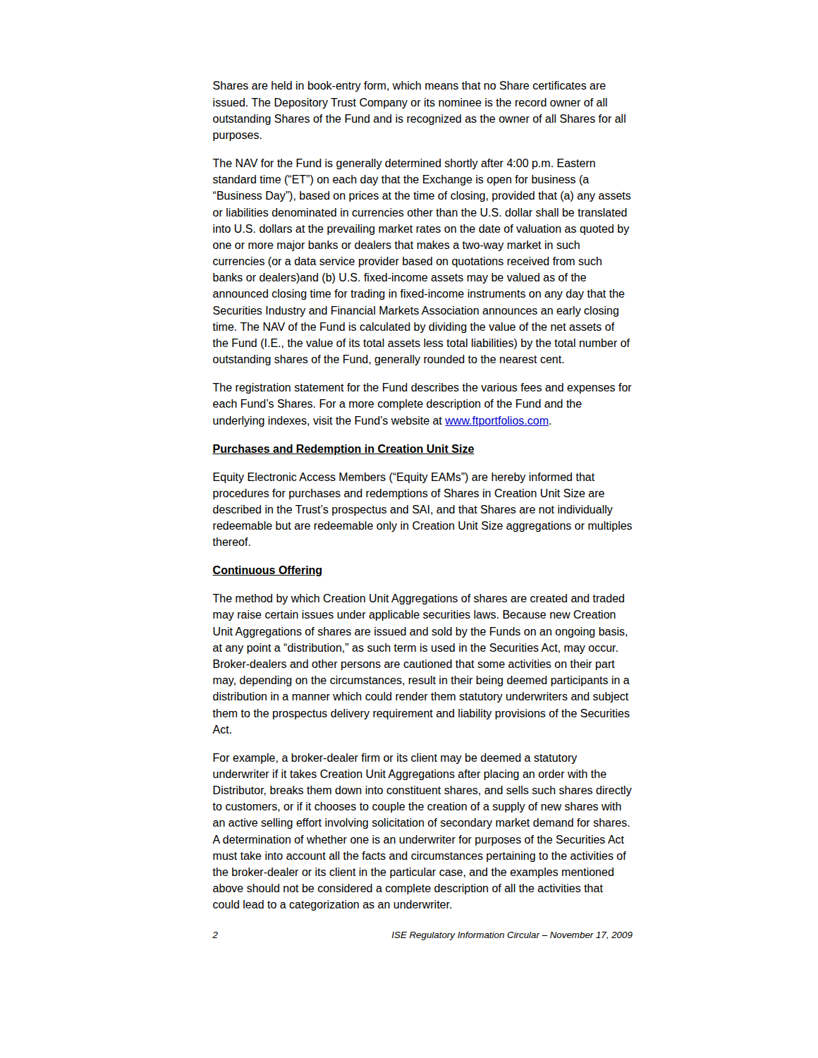Shares are held in book-entry form, which means that no Share certificates are issued. The Depository Trust Company or its nominee is the record owner of all outstanding Shares of the Fund and is recognized as the owner of all Shares for all purposes.
The NAV for the Fund is generally determined shortly after 4:00 p.m. Eastern standard time (“ET”) on each day that the Exchange is open for business (a “Business Day”), based on prices at the time of closing, provided that (a) any assets or liabilities denominated in currencies other than the U.S. dollar shall be translated into U.S. dollars at the prevailing market rates on the date of valuation as quoted by one or more major banks or dealers that makes a two-way market in such currencies (or a data service provider based on quotations received from such banks or dealers)and (b) U.S. fixed-income assets may be valued as of the announced closing time for trading in fixed-income instruments on any day that the Securities Industry and Financial Markets Association announces an early closing time. The NAV of the Fund is calculated by dividing the value of the net assets of the Fund (I.E., the value of its total assets less total liabilities) by the total number of outstanding shares of the Fund, generally rounded to the nearest cent.
The registration statement for the Fund describes the various fees and expenses for each Fund’s Shares. For a more complete description of the Fund and the underlying indexes, visit the Fund’s website at www.ftportfolios.com.
Purchases and Redemption in Creation Unit Size
Equity Electronic Access Members (“Equity EAMs”) are hereby informed that procedures for purchases and redemptions of Shares in Creation Unit Size are described in the Trust’s prospectus and SAI, and that Shares are not individually redeemable but are redeemable only in Creation Unit Size aggregations or multiples thereof.
Continuous Offering
The method by which Creation Unit Aggregations of shares are created and traded may raise certain issues under applicable securities laws. Because new Creation Unit Aggregations of shares are issued and sold by the Funds on an ongoing basis, at any point a “distribution,” as such term is used in the Securities Act, may occur. Broker-dealers and other persons are cautioned that some activities on their part may, depending on the circumstances, result in their being deemed participants in a distribution in a manner which could render them statutory underwriters and subject them to the prospectus delivery requirement and liability provisions of the Securities Act.
For example, a broker-dealer firm or its client may be deemed a statutory underwriter if it takes Creation Unit Aggregations after placing an order with the Distributor, breaks them down into constituent shares, and sells such shares directly to customers, or if it chooses to couple the creation of a supply of new shares with an active selling effort involving solicitation of secondary market demand for shares. A determination of whether one is an underwriter for purposes of the Securities Act must take into account all the facts and circumstances pertaining to the activities of the broker-dealer or its client in the particular case, and the examples mentioned above should not be considered a complete description of all the activities that could lead to a categorization as an underwriter.
2
ISE Regulatory Information Circular – November 17, 2009